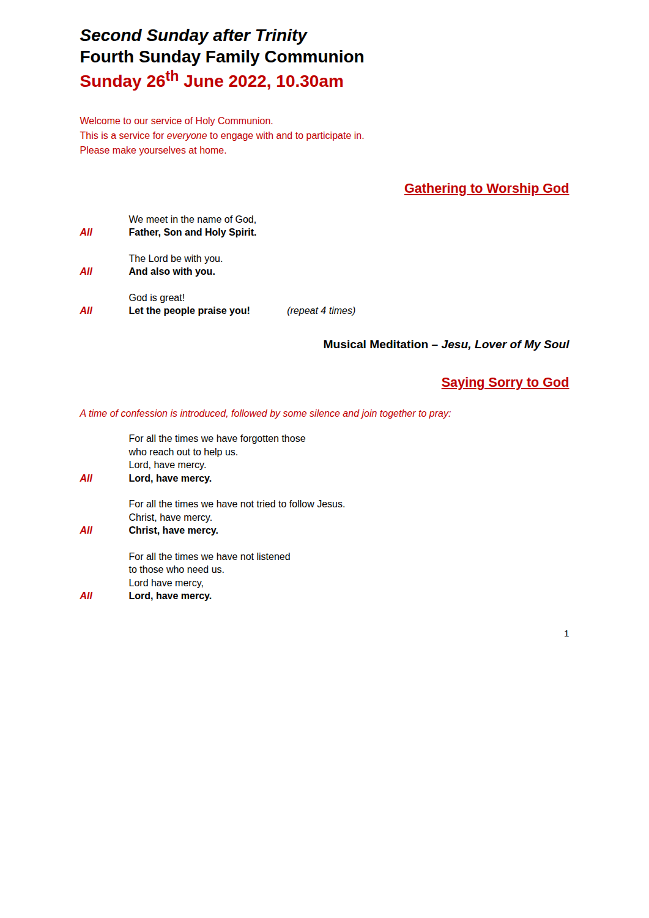Second Sunday after Trinity Fourth Sunday Family Communion Sunday 26th June 2022, 10.30am
Welcome to our service of Holy Communion.
This is a service for everyone to engage with and to participate in.
Please make yourselves at home.
Gathering to Worship God
We meet in the name of God,
All
Father, Son and Holy Spirit.
The Lord be with you.
All
And also with you.
God is great!
All
Let the people praise you! (repeat 4 times)
Musical Meditation – Jesu, Lover of My Soul
Saying Sorry to God
A time of confession is introduced, followed by some silence and join together to pray:
For all the times we have forgotten those
who reach out to help us.
Lord, have mercy.
All
Lord, have mercy.
For all the times we have not tried to follow Jesus.
Christ, have mercy.
All
Christ, have mercy.
For all the times we have not listened
to those who need us.
Lord have mercy,
All
Lord, have mercy.
1